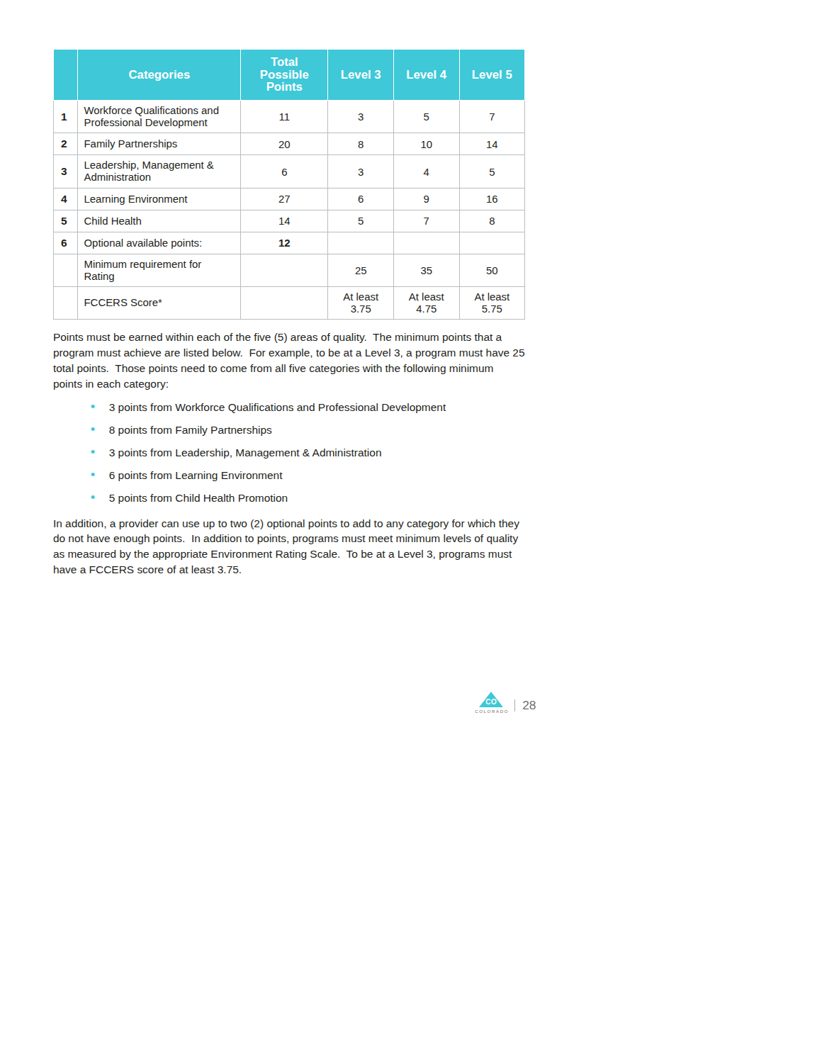| | Categories | Total Possible Points | Level 3 | Level 4 | Level 5 |
| --- | --- | --- | --- | --- | --- |
| 1 | Workforce Qualifications and Professional Development | 11 | 3 | 5 | 7 |
| 2 | Family Partnerships | 20 | 8 | 10 | 14 |
| 3 | Leadership, Management & Administration | 6 | 3 | 4 | 5 |
| 4 | Learning Environment | 27 | 6 | 9 | 16 |
| 5 | Child Health | 14 | 5 | 7 | 8 |
| 6 | Optional available points: | 12 | | | |
| | Minimum requirement for Rating | | 25 | 35 | 50 |
| | FCCERS Score* | | At least 3.75 | At least 4.75 | At least 5.75 |
Points must be earned within each of the five (5) areas of quality. The minimum points that a program must achieve are listed below. For example, to be at a Level 3, a program must have 25 total points. Those points need to come from all five categories with the following minimum points in each category:
3 points from Workforce Qualifications and Professional Development
8 points from Family Partnerships
3 points from Leadership, Management & Administration
6 points from Learning Environment
5 points from Child Health Promotion
In addition, a provider can use up to two (2) optional points to add to any category for which they do not have enough points. In addition to points, programs must meet minimum levels of quality as measured by the appropriate Environment Rating Scale. To be at a Level 3, programs must have a FCCERS score of at least 3.75.
COLORADO
28